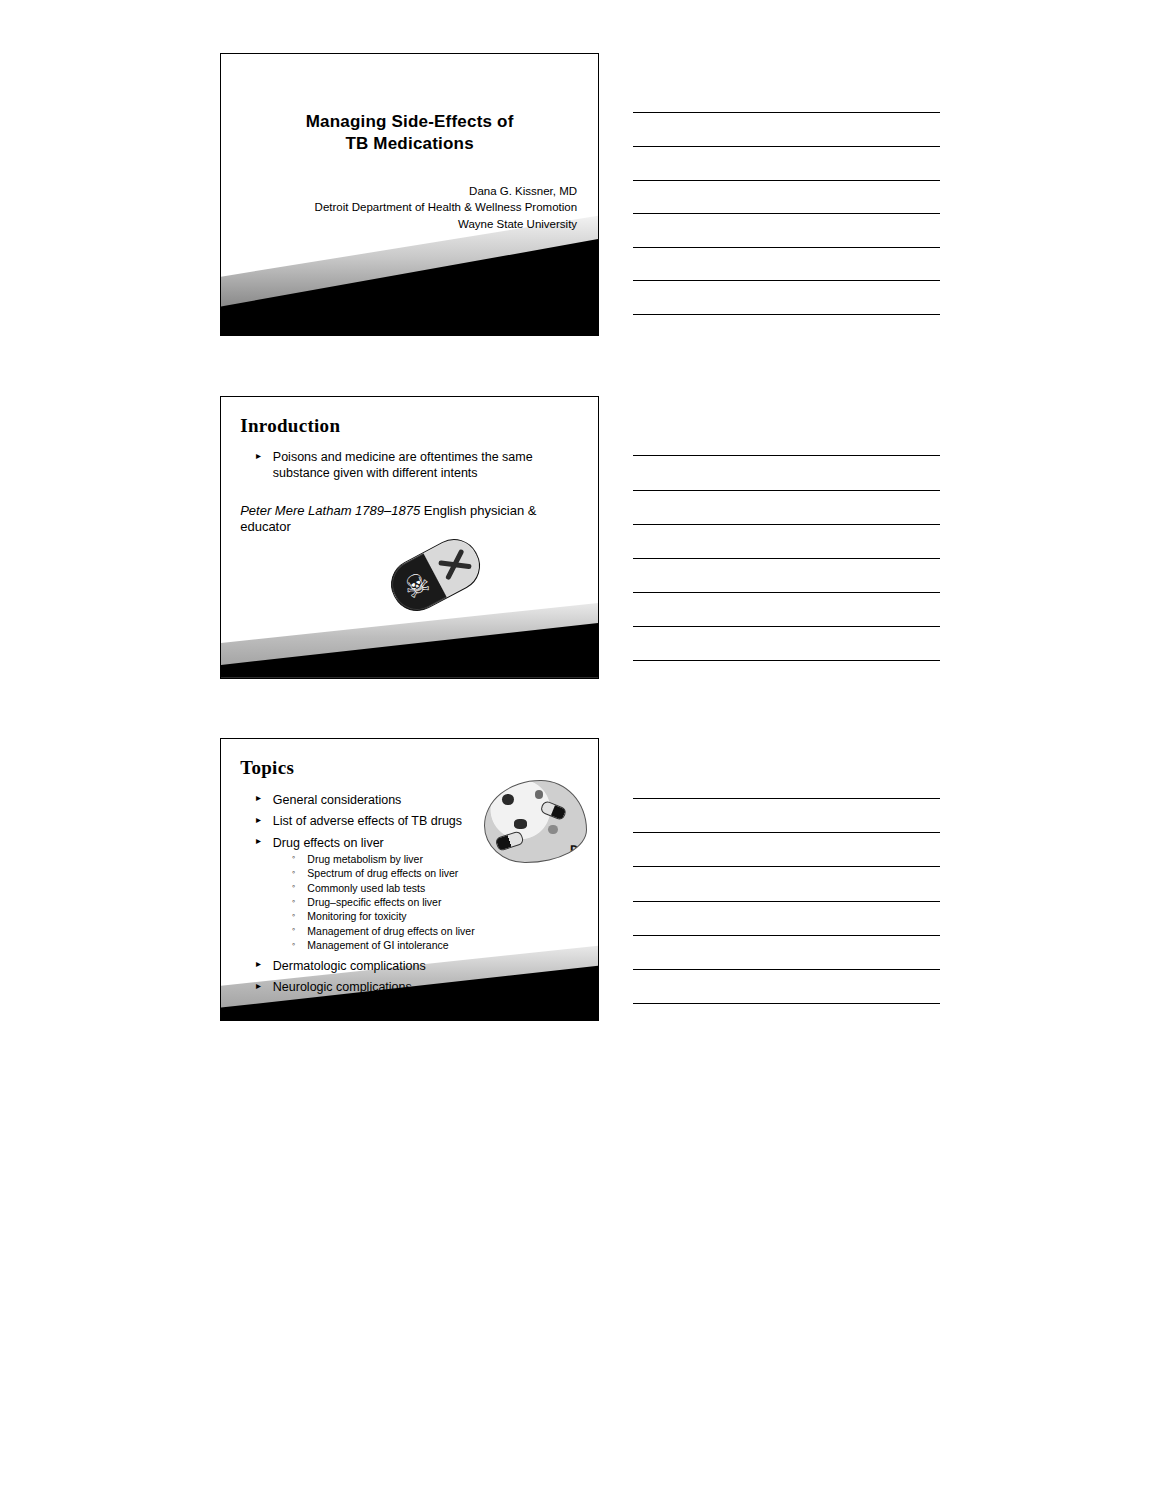Managing Side-Effects of
TB Medications
Dana G. Kissner, MD
Detroit Department of Health & Wellness Promotion
Wayne State University
Inroduction
Poisons and medicine are oftentimes the same substance given with different intents
Peter Mere Latham 1789–1875 English physician & educator
☠
Topics
℞
General considerations
List of adverse effects of TB drugs
Drug effects on liver
Drug metabolism by liver
Spectrum of drug effects on liver
Commonly used lab tests
Drug–specific effects on liver
Monitoring for toxicity
Management of drug effects on liver
Management of GI intolerance
Dermatologic complications
Neurologic complications
Includes optic (eye) and otic (ear) ones
Individual drugs –other side effects